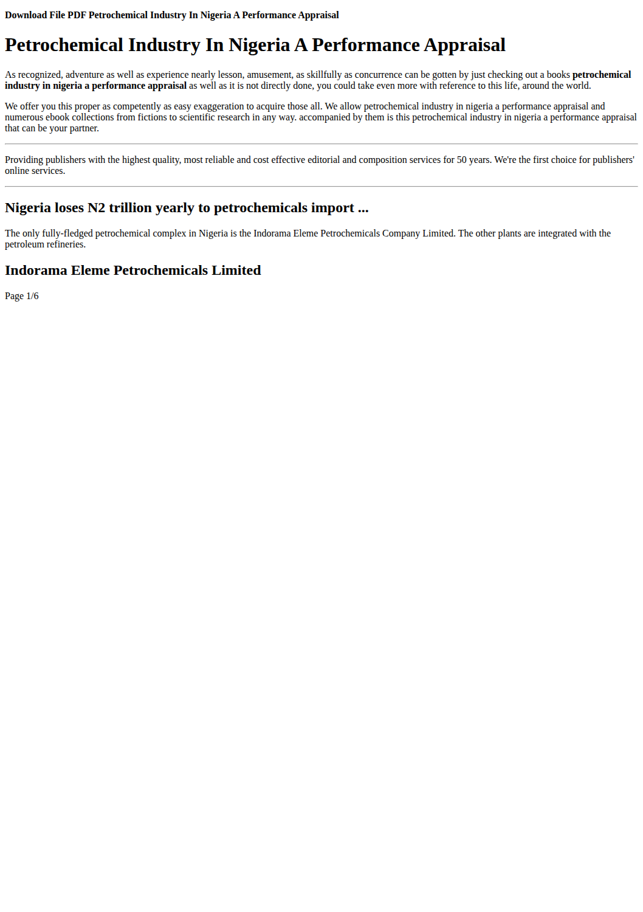Download File PDF Petrochemical Industry In Nigeria A Performance Appraisal
Petrochemical Industry In Nigeria A Performance Appraisal
As recognized, adventure as well as experience nearly lesson, amusement, as skillfully as concurrence can be gotten by just checking out a books petrochemical industry in nigeria a performance appraisal as well as it is not directly done, you could take even more with reference to this life, around the world.
We offer you this proper as competently as easy exaggeration to acquire those all. We allow petrochemical industry in nigeria a performance appraisal and numerous ebook collections from fictions to scientific research in any way. accompanied by them is this petrochemical industry in nigeria a performance appraisal that can be your partner.
Providing publishers with the highest quality, most reliable and cost effective editorial and composition services for 50 years. We're the first choice for publishers' online services.
Nigeria loses N2 trillion yearly to petrochemicals import ...
The only fully-fledged petrochemical complex in Nigeria is the Indorama Eleme Petrochemicals Company Limited. The other plants are integrated with the petroleum refineries.
Indorama Eleme Petrochemicals Limited
Page 1/6